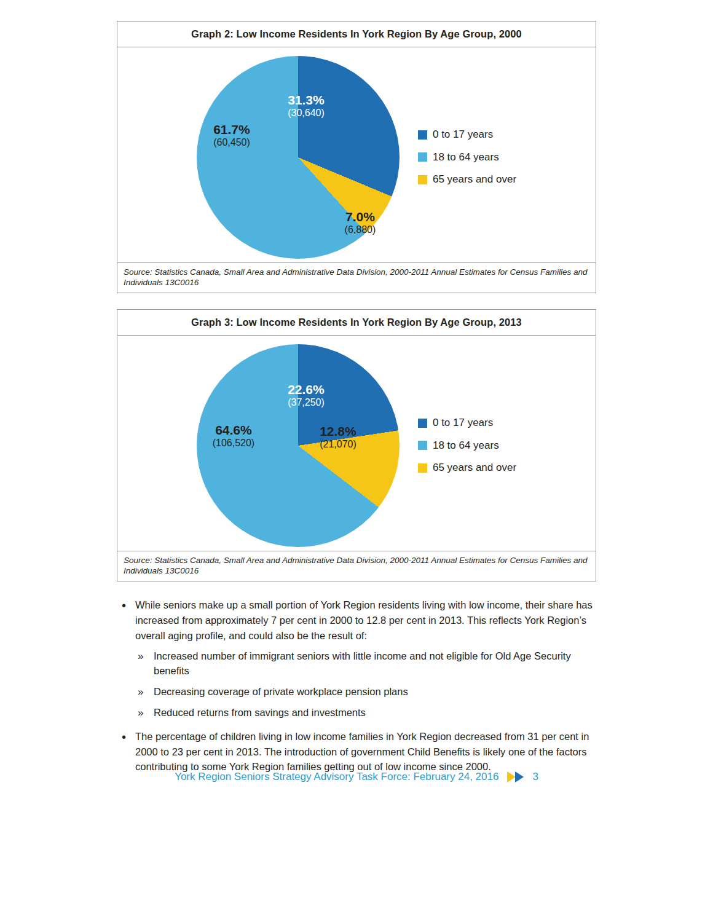Graph 2: Low Income Residents In York Region By Age Group, 2000
31.3%(30,640)
61.7%(60,450)
7.0%(6,880)
0 to 17 years
18 to 64 years
65 years and over
Source: Statistics Canada, Small Area and Administrative Data Division, 2000-2011 Annual Estimates for Census Families and Individuals 13C0016
Graph 3: Low Income Residents In York Region By Age Group, 2013
22.6%(37,250)
64.6%(106,520)
12.8%(21,070)
0 to 17 years
18 to 64 years
65 years and over
Source: Statistics Canada, Small Area and Administrative Data Division, 2000-2011 Annual Estimates for Census Families and Individuals 13C0016
While seniors make up a small portion of York Region residents living with low income, their share has increased from approximately 7 per cent in 2000 to 12.8 per cent in 2013. This reflects York Region’s overall aging profile, and could also be the result of:
Increased number of immigrant seniors with little income and not eligible for Old Age Security benefits
Decreasing coverage of private workplace pension plans
Reduced returns from savings and investments
The percentage of children living in low income families in York Region decreased from 31 per cent in 2000 to 23 per cent in 2013. The introduction of government Child Benefits is likely one of the factors contributing to some York Region families getting out of low income since 2000.
York Region Seniors Strategy Advisory Task Force: February 24, 2016 3